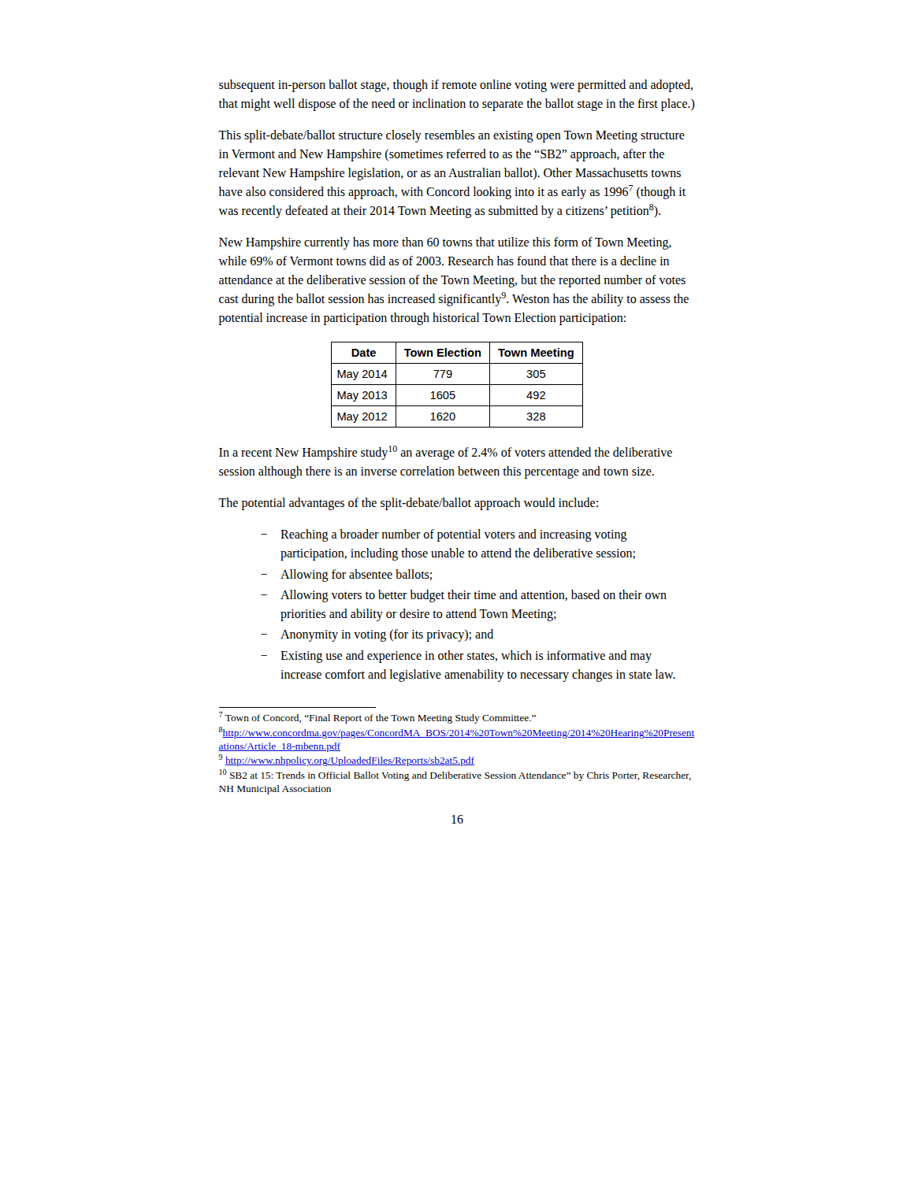subsequent in-person ballot stage, though if remote online voting were permitted and adopted, that might well dispose of the need or inclination to separate the ballot stage in the first place.)
This split-debate/ballot structure closely resembles an existing open Town Meeting structure in Vermont and New Hampshire (sometimes referred to as the “SB2” approach, after the relevant New Hampshire legislation, or as an Australian ballot). Other Massachusetts towns have also considered this approach, with Concord looking into it as early as 19967 (though it was recently defeated at their 2014 Town Meeting as submitted by a citizens’ petition8).
New Hampshire currently has more than 60 towns that utilize this form of Town Meeting, while 69% of Vermont towns did as of 2003. Research has found that there is a decline in attendance at the deliberative session of the Town Meeting, but the reported number of votes cast during the ballot session has increased significantly9. Weston has the ability to assess the potential increase in participation through historical Town Election participation:
| Date | Town Election | Town Meeting |
| --- | --- | --- |
| May 2014 | 779 | 305 |
| May 2013 | 1605 | 492 |
| May 2012 | 1620 | 328 |
In a recent New Hampshire study10 an average of 2.4% of voters attended the deliberative session although there is an inverse correlation between this percentage and town size.
The potential advantages of the split-debate/ballot approach would include:
Reaching a broader number of potential voters and increasing voting participation, including those unable to attend the deliberative session;
Allowing for absentee ballots;
Allowing voters to better budget their time and attention, based on their own priorities and ability or desire to attend Town Meeting;
Anonymity in voting (for its privacy); and
Existing use and experience in other states, which is informative and may increase comfort and legislative amenability to necessary changes in state law.
7 Town of Concord, “Final Report of the Town Meeting Study Committee.”
8http://www.concordma.gov/pages/ConcordMA_BOS/2014%20Town%20Meeting/2014%20Hearing%20Presentations/Article_18-mbenn.pdf
9 http://www.nhpolicy.org/UploadedFiles/Reports/sb2at5.pdf
10 SB2 at 15: Trends in Official Ballot Voting and Deliberative Session Attendance” by Chris Porter, Researcher, NH Municipal Association
16